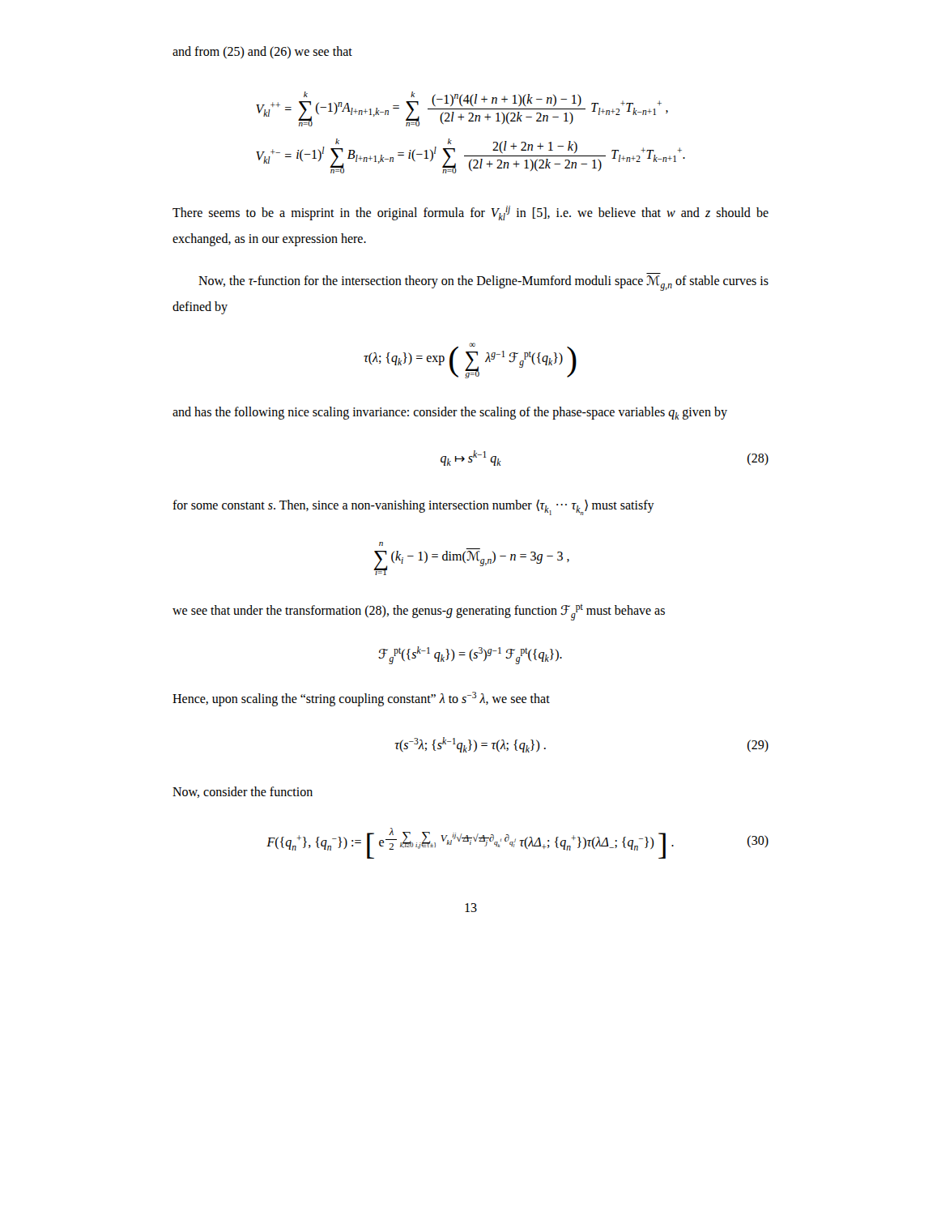and from (25) and (26) we see that
| V kl ++ | = | k ∑ n =0 (−1) n A l + n +1, k − n = k ∑ n =0 (−1) n (4( l + n + 1)( k − n ) − 1) (2 l + 2 n + 1)(2 k − 2 n − 1) T l + n +2 + T k − n +1 + , |
| V kl +− | = | i (−1) l k ∑ n =0 B l + n +1, k − n = i (−1) l k ∑ n =0 2( l + 2 n + 1 − k ) (2 l + 2 n + 1)(2 k − 2 n − 1) T l + n +2 + T k − n +1 + . |
There seems to be a misprint in the original formula for Vklij in [5], i.e. we believe that w and z should be exchanged, as in our expression here.
Now, the τ-function for the intersection theory on the Deligne-Mumford moduli space ℳg,n of stable curves is defined by
τ(λ; {qk}) = exp ( ∞∑g=0 λg−1 ℱgpt({qk}) )
and has the following nice scaling invariance: consider the scaling of the phase-space variables qk given by
qk ↦ sk−1 qk
(28)
for some constant s. Then, since a non-vanishing intersection number ⟨τk1 ··· τkn⟩ must satisfy
n∑i=1(ki − 1) = dim(ℳg,n) − n = 3g − 3 ,
we see that under the transformation (28), the genus-g generating function ℱgpt must behave as
ℱgpt({sk−1 qk}) = (s3)g−1 ℱgpt({qk}).
Hence, upon scaling the “string coupling constant” λ to s−3 λ, we see that
τ(s−3λ; {sk−1qk}) = τ(λ; {qk}) .
(29)
Now, consider the function
F({qn+}, {qn−}) := [ eλ 2∑k,l≥0∑i,j∈{±} Vklij√Δi√Δj∂qki ∂qlj τ(λΔ+; {qn+})τ(λΔ−; {qn−}) ] .
(30)
13